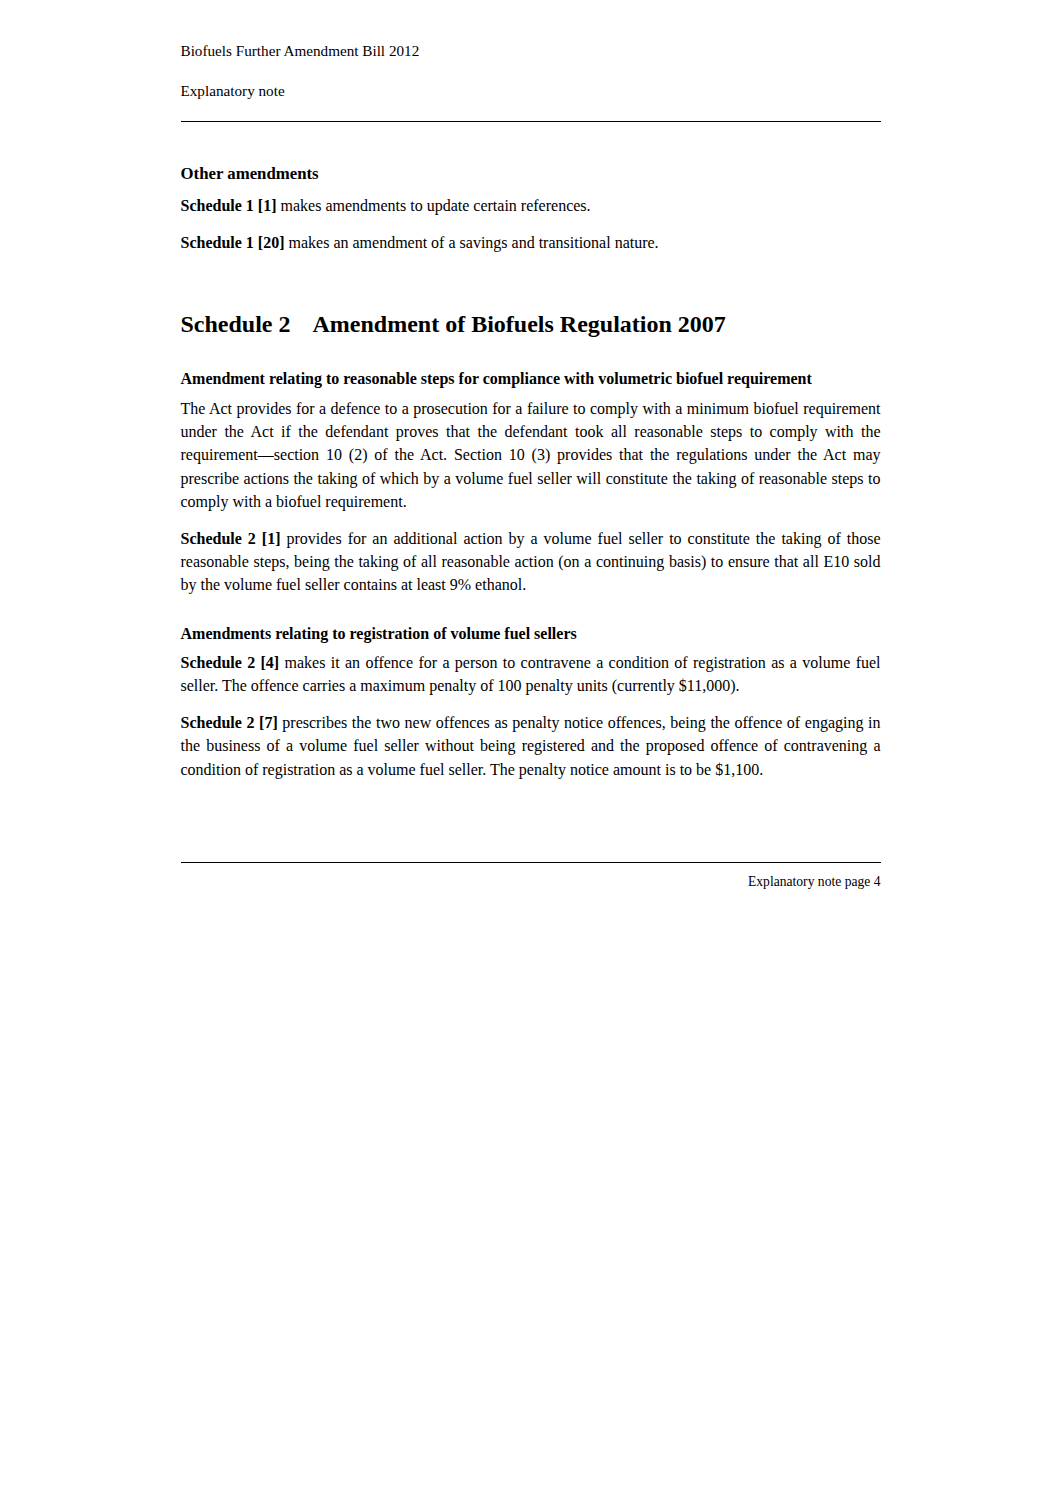Biofuels Further Amendment Bill 2012
Explanatory note
Other amendments
Schedule 1 [1] makes amendments to update certain references.
Schedule 1 [20] makes an amendment of a savings and transitional nature.
Schedule 2 Amendment of Biofuels Regulation 2007
Amendment relating to reasonable steps for compliance with volumetric biofuel requirement
The Act provides for a defence to a prosecution for a failure to comply with a minimum biofuel requirement under the Act if the defendant proves that the defendant took all reasonable steps to comply with the requirement—section 10 (2) of the Act. Section 10 (3) provides that the regulations under the Act may prescribe actions the taking of which by a volume fuel seller will constitute the taking of reasonable steps to comply with a biofuel requirement.
Schedule 2 [1] provides for an additional action by a volume fuel seller to constitute the taking of those reasonable steps, being the taking of all reasonable action (on a continuing basis) to ensure that all E10 sold by the volume fuel seller contains at least 9% ethanol.
Amendments relating to registration of volume fuel sellers
Schedule 2 [4] makes it an offence for a person to contravene a condition of registration as a volume fuel seller. The offence carries a maximum penalty of 100 penalty units (currently $11,000).
Schedule 2 [7] prescribes the two new offences as penalty notice offences, being the offence of engaging in the business of a volume fuel seller without being registered and the proposed offence of contravening a condition of registration as a volume fuel seller. The penalty notice amount is to be $1,100.
Explanatory note page 4